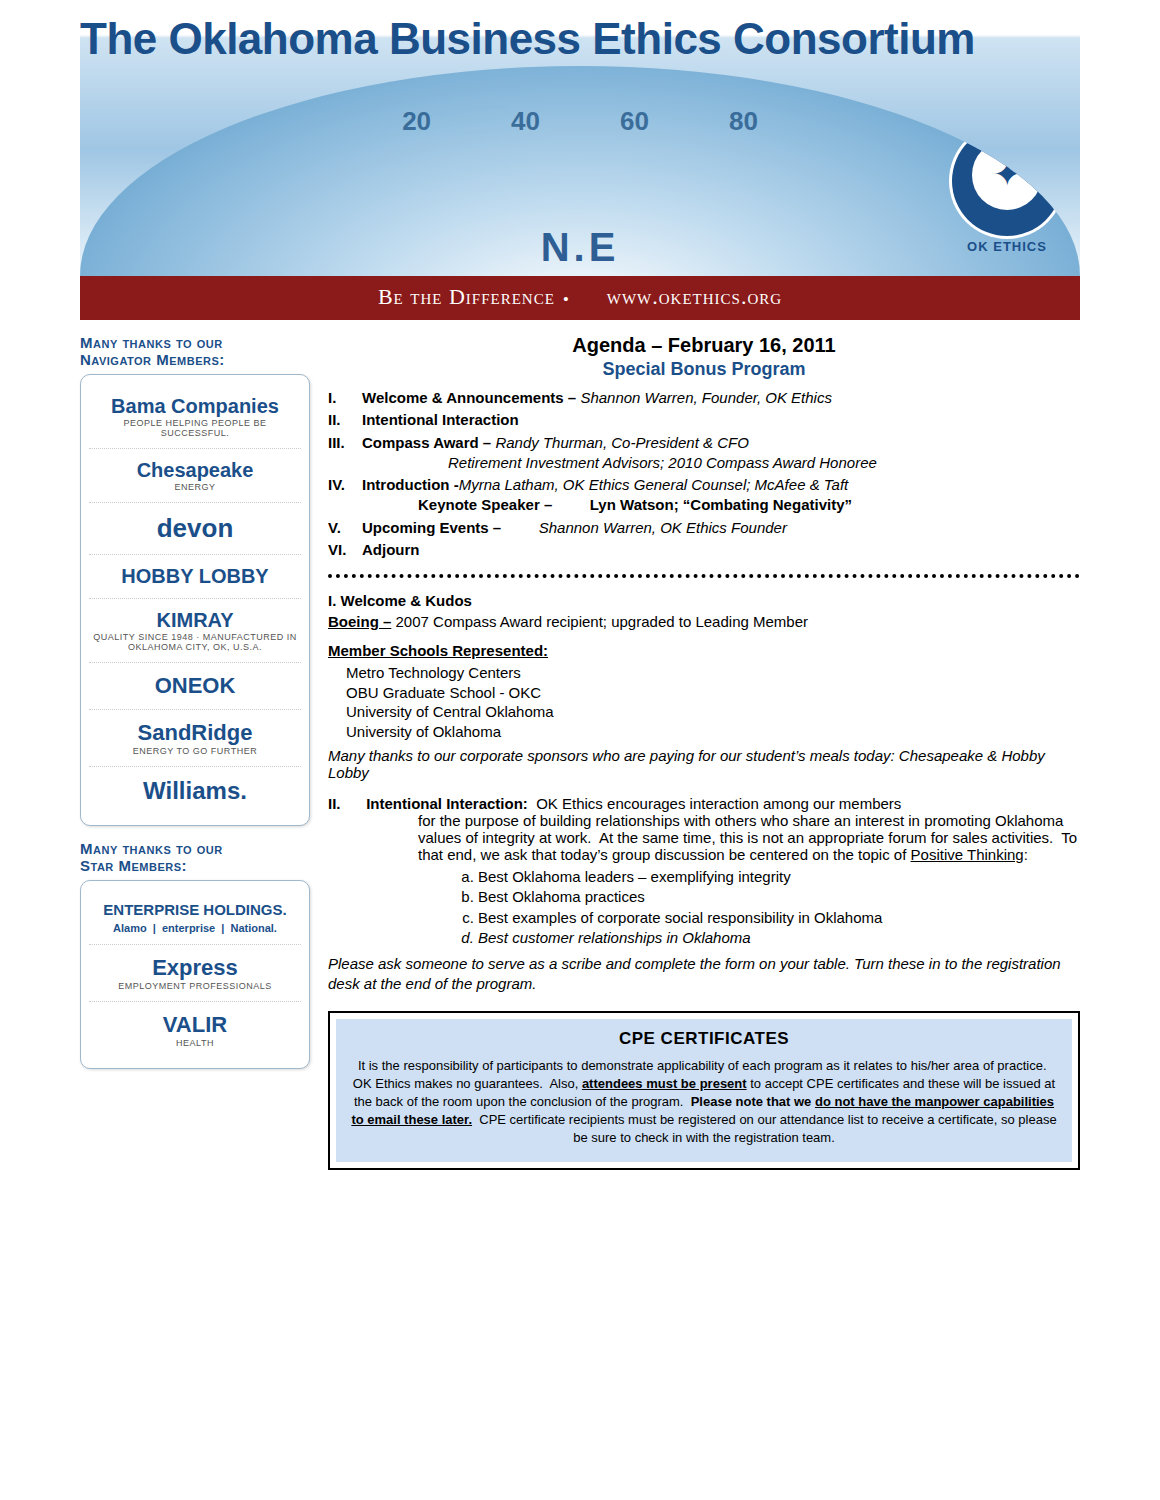The Oklahoma Business Ethics Consortium
20406080
N.E
OK ETHICS
Be the Difference • www.okethics.org
Many thanks to our
Navigator Members:
Bama CompaniesPeople Helping People Be Successful.
ChesapeakeEnergy
devon
HOBBY LOBBY
KIMRAYQuality Since 1948 · Manufactured in Oklahoma City, OK, U.S.A.
ONEOK
SandRidgeenergy to go further
Williams.
Many thanks to our
Star Members:
ENTERPRISE HOLDINGS. Alamo | enterprise | National.
ExpressEmployment Professionals
VALIRHealth
Agenda – February 16, 2011
Special Bonus Program
I. Welcome & Announcements – Shannon Warren, Founder, OK Ethics
II. Intentional Interaction
III. Compass Award – Randy Thurman, Co-President & CFO Retirement Investment Advisors; 2010 Compass Award Honoree
IV. Introduction -Myrna Latham, OK Ethics General Counsel; McAfee & Taft Keynote Speaker – Lyn Watson; “Combating Negativity”
V. Upcoming Events – Shannon Warren, OK Ethics Founder
VI. Adjourn
I. Welcome & Kudos
Boeing – 2007 Compass Award recipient; upgraded to Leading Member
Member Schools Represented:
Metro Technology Centers
OBU Graduate School - OKC
University of Central Oklahoma
University of Oklahoma
Many thanks to our corporate sponsors who are paying for our student’s meals today: Chesapeake & Hobby Lobby
II. Intentional Interaction: OK Ethics encourages interaction among our members
for the purpose of building relationships with others who share an interest in promoting Oklahoma values of integrity at work. At the same time, this is not an appropriate forum for sales activities. To that end, we ask that today’s group discussion be centered on the topic of Positive Thinking:
Best Oklahoma leaders – exemplifying integrity
Best Oklahoma practices
Best examples of corporate social responsibility in Oklahoma
Best customer relationships in Oklahoma
Please ask someone to serve as a scribe and complete the form on your table. Turn these in to the registration desk at the end of the program.
CPE CERTIFICATES
It is the responsibility of participants to demonstrate applicability of each program as it relates to his/her area of practice. OK Ethics makes no guarantees. Also, attendees must be present to accept CPE certificates and these will be issued at the back of the room upon the conclusion of the program. Please note that we do not have the manpower capabilities to email these later. CPE certificate recipients must be registered on our attendance list to receive a certificate, so please be sure to check in with the registration team.